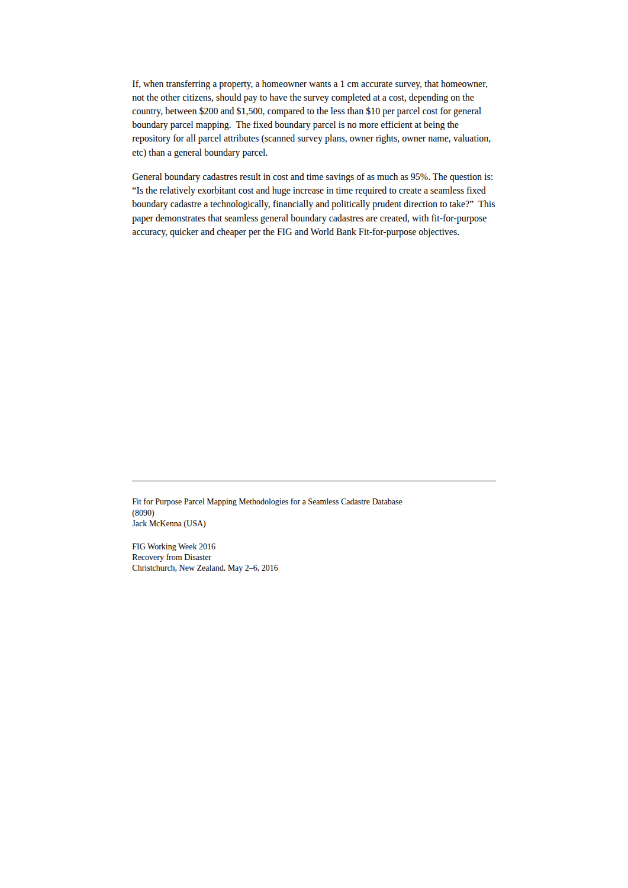If, when transferring a property, a homeowner wants a 1 cm accurate survey, that homeowner, not the other citizens, should pay to have the survey completed at a cost, depending on the country, between $200 and $1,500, compared to the less than $10 per parcel cost for general boundary parcel mapping. The fixed boundary parcel is no more efficient at being the repository for all parcel attributes (scanned survey plans, owner rights, owner name, valuation, etc) than a general boundary parcel.
General boundary cadastres result in cost and time savings of as much as 95%. The question is: “Is the relatively exorbitant cost and huge increase in time required to create a seamless fixed boundary cadastre a technologically, financially and politically prudent direction to take?” This paper demonstrates that seamless general boundary cadastres are created, with fit-for-purpose accuracy, quicker and cheaper per the FIG and World Bank Fit-for-purpose objectives.
Fit for Purpose Parcel Mapping Methodologies for a Seamless Cadastre Database
(8090)
Jack McKenna (USA)
FIG Working Week 2016
Recovery from Disaster
Christchurch, New Zealand, May 2–6, 2016